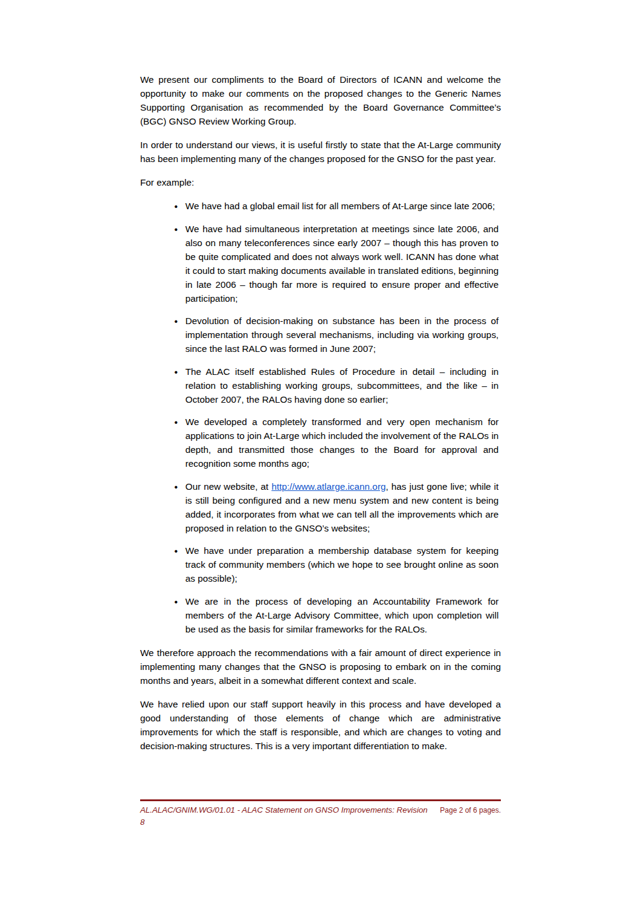We present our compliments to the Board of Directors of ICANN and welcome the opportunity to make our comments on the proposed changes to the Generic Names Supporting Organisation as recommended by the Board Governance Committee’s (BGC) GNSO Review Working Group.
In order to understand our views, it is useful firstly to state that the At-Large community has been implementing many of the changes proposed for the GNSO for the past year.
For example:
We have had a global email list for all members of At-Large since late 2006;
We have had simultaneous interpretation at meetings since late 2006, and also on many teleconferences since early 2007 – though this has proven to be quite complicated and does not always work well. ICANN has done what it could to start making documents available in translated editions, beginning in late 2006 – though far more is required to ensure proper and effective participation;
Devolution of decision-making on substance has been in the process of implementation through several mechanisms, including via working groups, since the last RALO was formed in June 2007;
The ALAC itself established Rules of Procedure in detail – including in relation to establishing working groups, subcommittees, and the like – in October 2007, the RALOs having done so earlier;
We developed a completely transformed and very open mechanism for applications to join At-Large which included the involvement of the RALOs in depth, and transmitted those changes to the Board for approval and recognition some months ago;
Our new website, at http://www.atlarge.icann.org, has just gone live; while it is still being configured and a new menu system and new content is being added, it incorporates from what we can tell all the improvements which are proposed in relation to the GNSO’s websites;
We have under preparation a membership database system for keeping track of community members (which we hope to see brought online as soon as possible);
We are in the process of developing an Accountability Framework for members of the At-Large Advisory Committee, which upon completion will be used as the basis for similar frameworks for the RALOs.
We therefore approach the recommendations with a fair amount of direct experience in implementing many changes that the GNSO is proposing to embark on in the coming months and years, albeit in a somewhat different context and scale.
We have relied upon our staff support heavily in this process and have developed a good understanding of those elements of change which are administrative improvements for which the staff is responsible, and which are changes to voting and decision-making structures. This is a very important differentiation to make.
AL.ALAC/GNIM.WG/01.01 - ALAC Statement on GNSO Improvements: Revision 8
Page 2 of 6 pages.